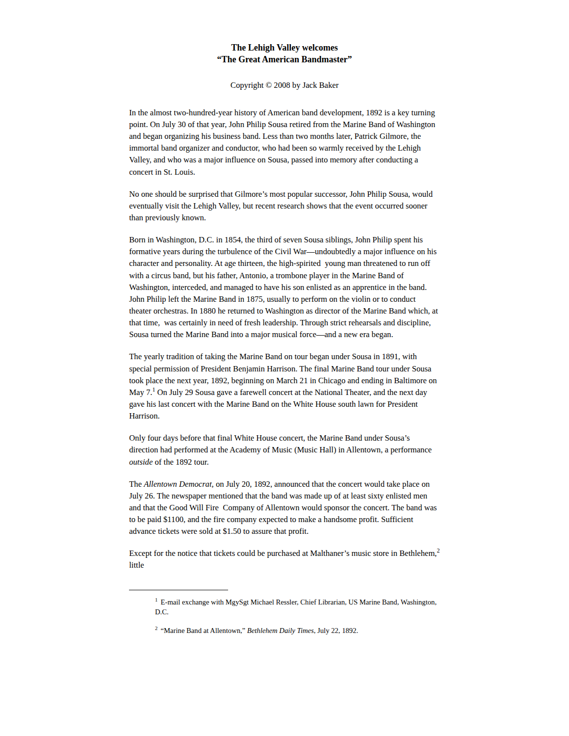The Lehigh Valley welcomes “The Great American Bandmaster”
Copyright © 2008 by Jack Baker
In the almost two-hundred-year history of American band development, 1892 is a key turning point. On July 30 of that year, John Philip Sousa retired from the Marine Band of Washington and began organizing his business band. Less than two months later, Patrick Gilmore, the immortal band organizer and conductor, who had been so warmly received by the Lehigh Valley, and who was a major influence on Sousa, passed into memory after conducting a concert in St. Louis.
No one should be surprised that Gilmore’s most popular successor, John Philip Sousa, would eventually visit the Lehigh Valley, but recent research shows that the event occurred sooner than previously known.
Born in Washington, D.C. in 1854, the third of seven Sousa siblings, John Philip spent his formative years during the turbulence of the Civil War—undoubtedly a major influence on his character and personality. At age thirteen, the high-spirited young man threatened to run off with a circus band, but his father, Antonio, a trombone player in the Marine Band of Washington, interceded, and managed to have his son enlisted as an apprentice in the band. John Philip left the Marine Band in 1875, usually to perform on the violin or to conduct theater orchestras. In 1880 he returned to Washington as director of the Marine Band which, at that time, was certainly in need of fresh leadership. Through strict rehearsals and discipline, Sousa turned the Marine Band into a major musical force—and a new era began.
The yearly tradition of taking the Marine Band on tour began under Sousa in 1891, with special permission of President Benjamin Harrison. The final Marine Band tour under Sousa took place the next year, 1892, beginning on March 21 in Chicago and ending in Baltimore on May 7.1 On July 29 Sousa gave a farewell concert at the National Theater, and the next day gave his last concert with the Marine Band on the White House south lawn for President Harrison.
Only four days before that final White House concert, the Marine Band under Sousa’s direction had performed at the Academy of Music (Music Hall) in Allentown, a performance outside of the 1892 tour.
The Allentown Democrat, on July 20, 1892, announced that the concert would take place on July 26. The newspaper mentioned that the band was made up of at least sixty enlisted men and that the Good Will Fire Company of Allentown would sponsor the concert. The band was to be paid $1100, and the fire company expected to make a handsome profit. Sufficient advance tickets were sold at $1.50 to assure that profit.
Except for the notice that tickets could be purchased at Malthaner’s music store in Bethlehem,2 little
1 E-mail exchange with MgySgt Michael Ressler, Chief Librarian, US Marine Band, Washington, D.C.
2 “Marine Band at Allentown,” Bethlehem Daily Times, July 22, 1892.